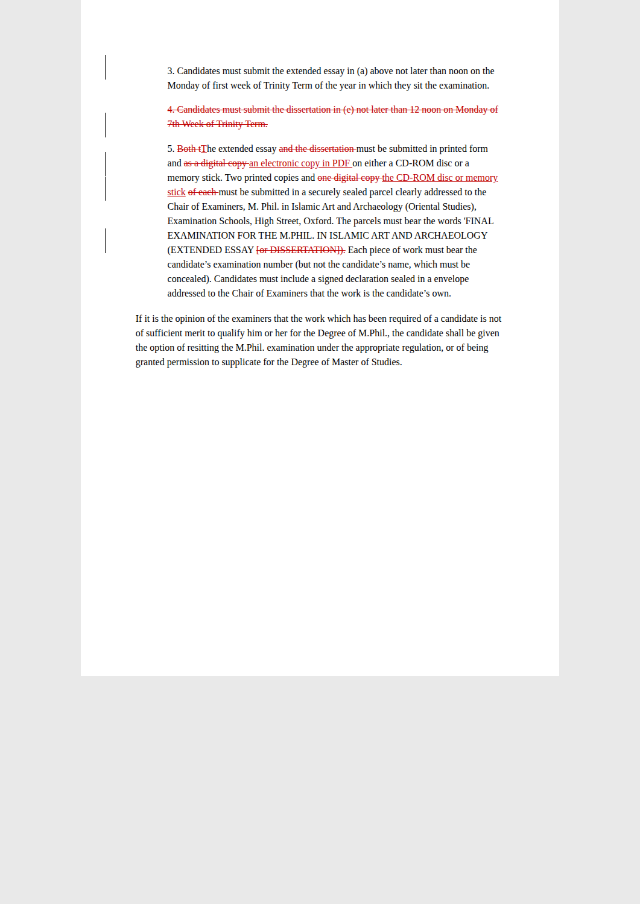3. Candidates must submit the extended essay in (a) above not later than noon on the Monday of first week of Trinity Term of the year in which they sit the examination.
4. Candidates must submit the dissertation in (e) not later than 12 noon on Monday of 7th Week of Trinity Term.
5. Both t The extended essay and the dissertation must be submitted in printed form and as a digital copy an electronic copy in PDF on either a CD-ROM disc or a memory stick. Two printed copies and one digital copy the CD-ROM disc or memory stick of each must be submitted in a securely sealed parcel clearly addressed to the Chair of Examiners, M. Phil. in Islamic Art and Archaeology (Oriental Studies), Examination Schools, High Street, Oxford. The parcels must bear the words 'FINAL EXAMINATION FOR THE M.PHIL. IN ISLAMIC ART AND ARCHAEOLOGY (EXTENDED ESSAY [or DISSERTATION]). Each piece of work must bear the candidate’s examination number (but not the candidate’s name, which must be concealed). Candidates must include a signed declaration sealed in a envelope addressed to the Chair of Examiners that the work is the candidate’s own.
If it is the opinion of the examiners that the work which has been required of a candidate is not of sufficient merit to qualify him or her for the Degree of M.Phil., the candidate shall be given the option of resitting the M.Phil. examination under the appropriate regulation, or of being granted permission to supplicate for the Degree of Master of Studies.